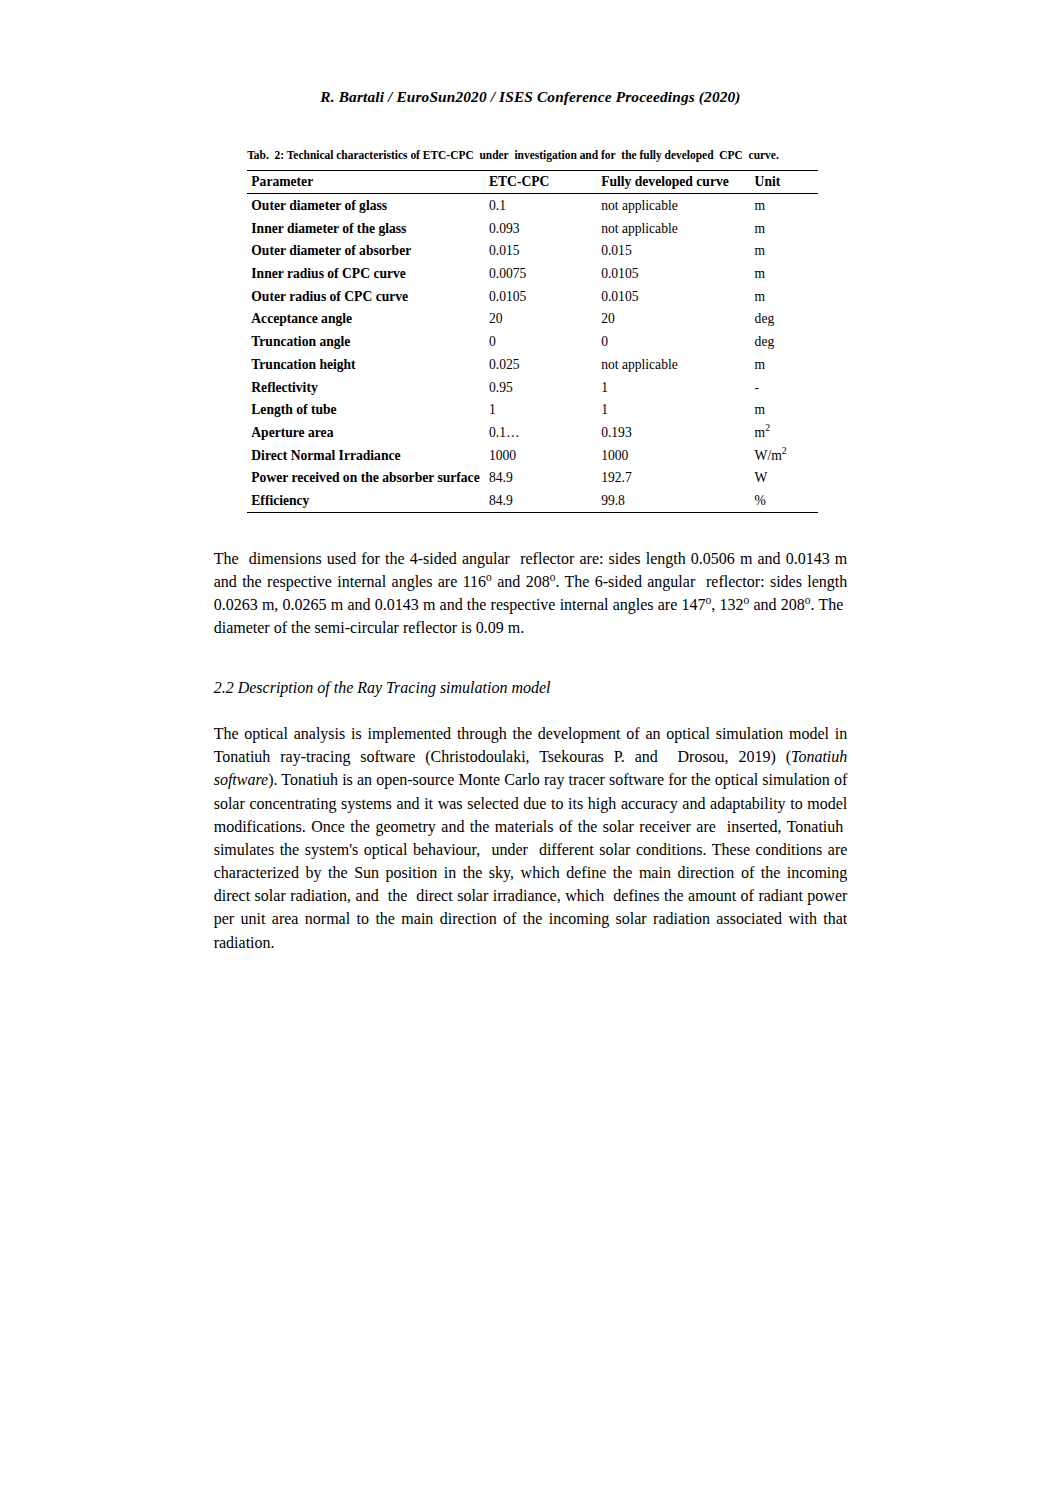R. Bartali / EuroSun2020 / ISES Conference Proceedings (2020)
Tab. 2: Technical characteristics of ETC-CPC under investigation and for the fully developed CPC curve.
| Parameter | ETC-CPC | Fully developed curve | Unit |
| --- | --- | --- | --- |
| Outer diameter of glass | 0.1 | not applicable | m |
| Inner diameter of the glass | 0.093 | not applicable | m |
| Outer diameter of absorber | 0.015 | 0.015 | m |
| Inner radius of CPC curve | 0.0075 | 0.0105 | m |
| Outer radius of CPC curve | 0.0105 | 0.0105 | m |
| Acceptance angle | 20 | 20 | deg |
| Truncation angle | 0 | 0 | deg |
| Truncation height | 0.025 | not applicable | m |
| Reflectivity | 0.95 | 1 | - |
| Length of tube | 1 | 1 | m |
| Aperture area | 0.1… | 0.193 | m 2 |
| Direct Normal Irradiance | 1000 | 1000 | W/m 2 |
| Power received on the absorber surface | 84.9 | 192.7 | W |
| Efficiency | 84.9 | 99.8 | % |
The dimensions used for the 4-sided angular reflector are: sides length 0.0506 m and 0.0143 m and the respective internal angles are 116o and 208o. The 6-sided angular reflector: sides length 0.0263 m, 0.0265 m and 0.0143 m and the respective internal angles are 147o, 132o and 208o. The diameter of the semi-circular reflector is 0.09 m.
2.2 Description of the Ray Tracing simulation model
The optical analysis is implemented through the development of an optical simulation model in Tonatiuh ray-tracing software (Christodoulaki, Tsekouras P. and Drosou, 2019) (Tonatiuh software). Tonatiuh is an open-source Monte Carlo ray tracer software for the optical simulation of solar concentrating systems and it was selected due to its high accuracy and adaptability to model modifications. Once the geometry and the materials of the solar receiver are inserted, Tonatiuh simulates the system's optical behaviour, under different solar conditions. These conditions are characterized by the Sun position in the sky, which define the main direction of the incoming direct solar radiation, and the direct solar irradiance, which defines the amount of radiant power per unit area normal to the main direction of the incoming solar radiation associated with that radiation.